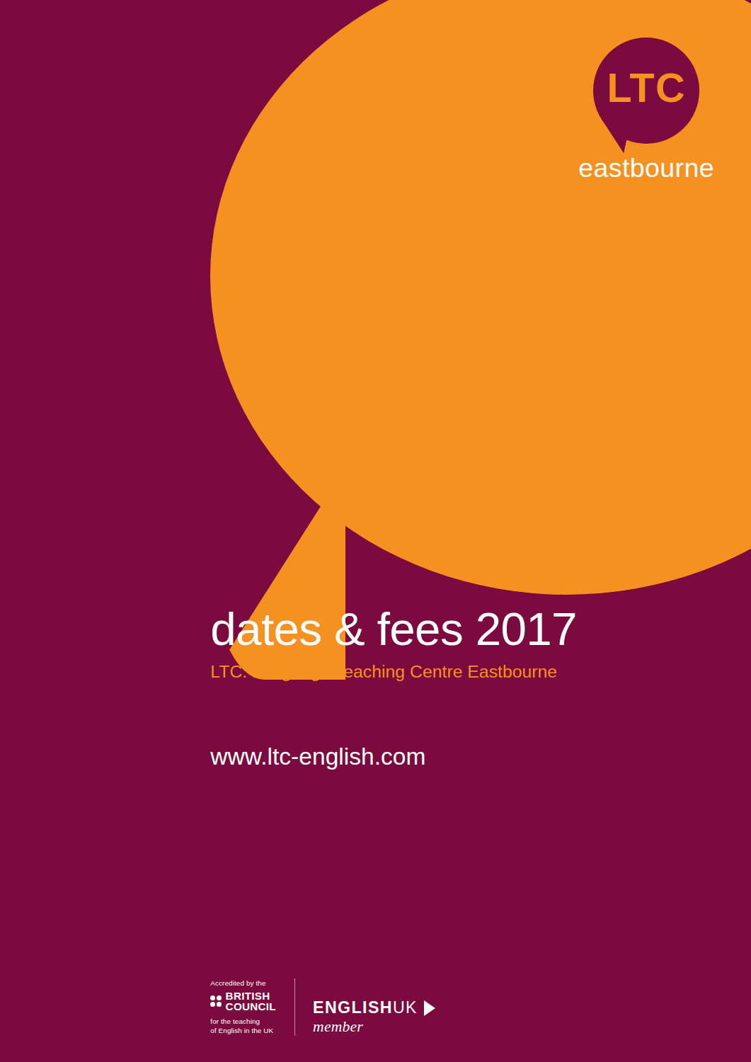LTC
eastbourne
dates & fees 2017
LTC: Language Teaching Centre Eastbourne
www.ltc-english.com
Accredited by the
BRITISH
COUNCIL
for the teaching
of English in the UK
ENGLISHUK
member